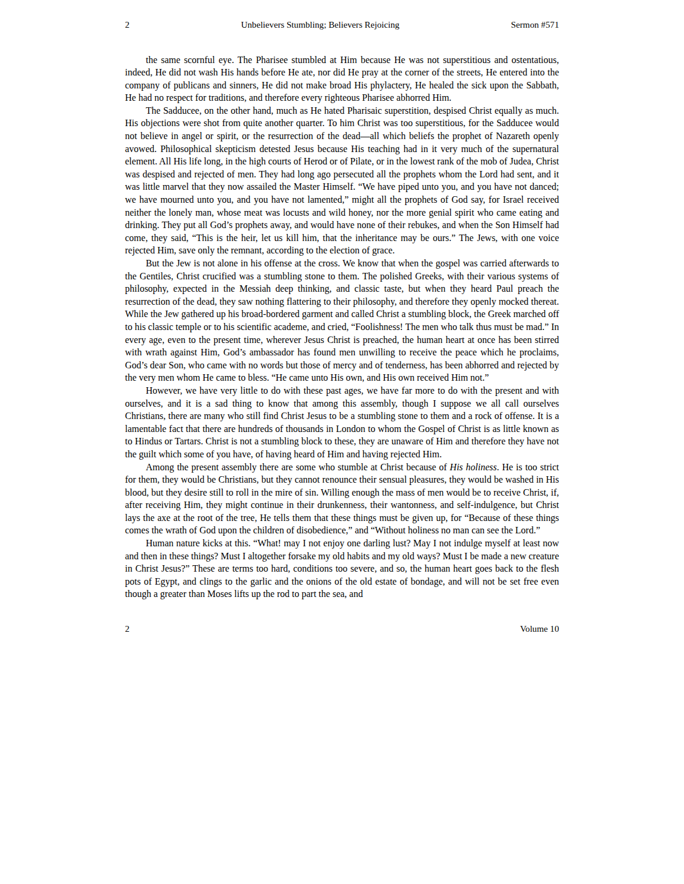2 Unbelievers Stumbling; Believers Rejoicing Sermon #571
the same scornful eye. The Pharisee stumbled at Him because He was not superstitious and ostentatious, indeed, He did not wash His hands before He ate, nor did He pray at the corner of the streets, He entered into the company of publicans and sinners, He did not make broad His phylactery, He healed the sick upon the Sabbath, He had no respect for traditions, and therefore every righteous Pharisee abhorred Him.
The Sadducee, on the other hand, much as He hated Pharisaic superstition, despised Christ equally as much. His objections were shot from quite another quarter. To him Christ was too superstitious, for the Sadducee would not believe in angel or spirit, or the resurrection of the dead—all which beliefs the prophet of Nazareth openly avowed. Philosophical skepticism detested Jesus because His teaching had in it very much of the supernatural element. All His life long, in the high courts of Herod or of Pilate, or in the lowest rank of the mob of Judea, Christ was despised and rejected of men. They had long ago persecuted all the prophets whom the Lord had sent, and it was little marvel that they now assailed the Master Himself. “We have piped unto you, and you have not danced; we have mourned unto you, and you have not lamented,” might all the prophets of God say, for Israel received neither the lonely man, whose meat was locusts and wild honey, nor the more genial spirit who came eating and drinking. They put all God’s prophets away, and would have none of their rebukes, and when the Son Himself had come, they said, “This is the heir, let us kill him, that the inheritance may be ours.” The Jews, with one voice rejected Him, save only the remnant, according to the election of grace.
But the Jew is not alone in his offense at the cross. We know that when the gospel was carried afterwards to the Gentiles, Christ crucified was a stumbling stone to them. The polished Greeks, with their various systems of philosophy, expected in the Messiah deep thinking, and classic taste, but when they heard Paul preach the resurrection of the dead, they saw nothing flattering to their philosophy, and therefore they openly mocked thereat. While the Jew gathered up his broad-bordered garment and called Christ a stumbling block, the Greek marched off to his classic temple or to his scientific academe, and cried, “Foolishness! The men who talk thus must be mad.” In every age, even to the present time, wherever Jesus Christ is preached, the human heart at once has been stirred with wrath against Him, God’s ambassador has found men unwilling to receive the peace which he proclaims, God’s dear Son, who came with no words but those of mercy and of tenderness, has been abhorred and rejected by the very men whom He came to bless. “He came unto His own, and His own received Him not.”
However, we have very little to do with these past ages, we have far more to do with the present and with ourselves, and it is a sad thing to know that among this assembly, though I suppose we all call ourselves Christians, there are many who still find Christ Jesus to be a stumbling stone to them and a rock of offense. It is a lamentable fact that there are hundreds of thousands in London to whom the Gospel of Christ is as little known as to Hindus or Tartars. Christ is not a stumbling block to these, they are unaware of Him and therefore they have not the guilt which some of you have, of having heard of Him and having rejected Him.
Among the present assembly there are some who stumble at Christ because of His holiness. He is too strict for them, they would be Christians, but they cannot renounce their sensual pleasures, they would be washed in His blood, but they desire still to roll in the mire of sin. Willing enough the mass of men would be to receive Christ, if, after receiving Him, they might continue in their drunkenness, their wantonness, and self-indulgence, but Christ lays the axe at the root of the tree, He tells them that these things must be given up, for “Because of these things comes the wrath of God upon the children of disobedience,” and “Without holiness no man can see the Lord.”
Human nature kicks at this. “What! may I not enjoy one darling lust? May I not indulge myself at least now and then in these things? Must I altogether forsake my old habits and my old ways? Must I be made a new creature in Christ Jesus?” These are terms too hard, conditions too severe, and so, the human heart goes back to the flesh pots of Egypt, and clings to the garlic and the onions of the old estate of bondage, and will not be set free even though a greater than Moses lifts up the rod to part the sea, and
2 Volume 10